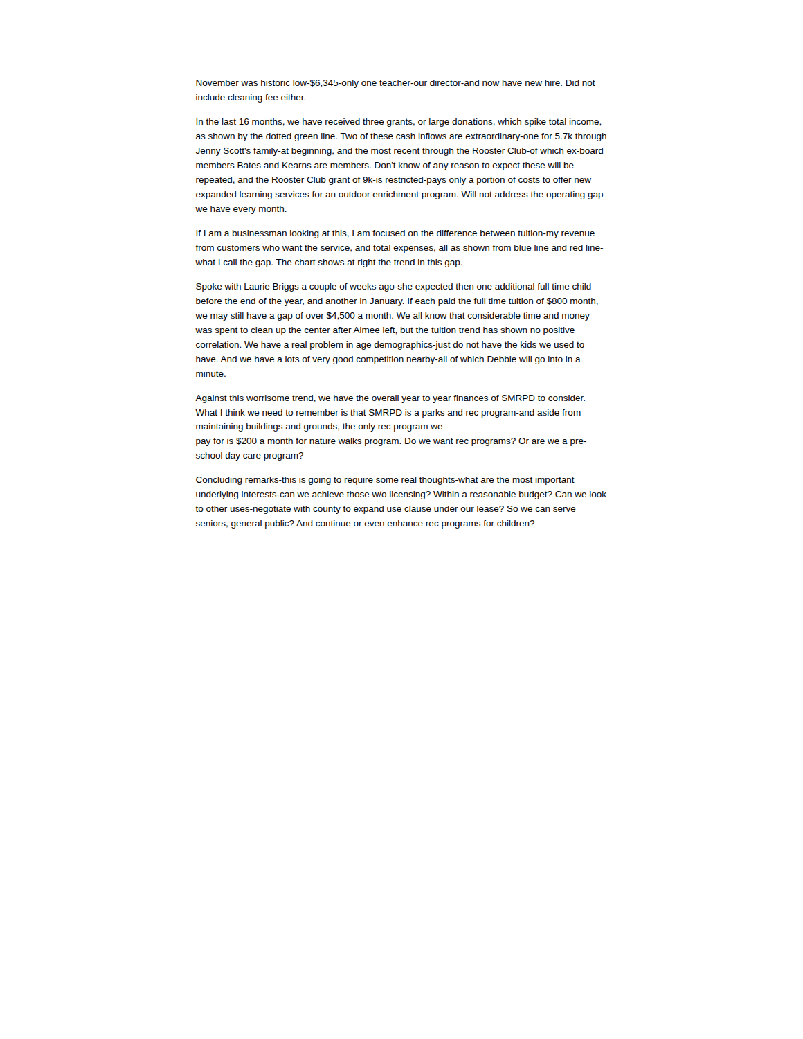November was historic low-$6,345-only one teacher-our director-and now have new hire. Did not include cleaning fee either.
In the last 16 months, we have received three grants, or large donations, which spike total income, as shown by the dotted green line. Two of these cash inflows are extraordinary-one for 5.7k through Jenny Scott's family-at beginning, and the most recent through the Rooster Club-of which ex-board members Bates and Kearns are members. Don't know of any reason to expect these will be repeated, and the Rooster Club grant of 9k-is restricted-pays only a portion of costs to offer new expanded learning services for an outdoor enrichment program. Will not address the operating gap we have every month.
If I am a businessman looking at this, I am focused on the difference between tuition-my revenue from customers who want the service, and total expenses, all as shown from blue line and red line-what I call the gap. The chart shows at right the trend in this gap.
Spoke with Laurie Briggs a couple of weeks ago-she expected then one additional full time child before the end of the year, and another in January. If each paid the full time tuition of $800 month, we may still have a gap of over $4,500 a month. We all know that considerable time and money was spent to clean up the center after Aimee left, but the tuition trend has shown no positive correlation. We have a real problem in age demographics-just do not have the kids we used to have. And we have a lots of very good competition nearby-all of which Debbie will go into in a minute.
Against this worrisome trend, we have the overall year to year finances of SMRPD to consider. What I think we need to remember is that SMRPD is a parks and rec program-and aside from maintaining buildings and grounds, the only rec program we
pay for is $200 a month for nature walks program. Do we want rec programs? Or are we a pre-school day care program?
Concluding remarks-this is going to require some real thoughts-what are the most important underlying interests-can we achieve those w/o licensing? Within a reasonable budget? Can we look to other uses-negotiate with county to expand use clause under our lease? So we can serve seniors, general public? And continue or even enhance rec programs for children?